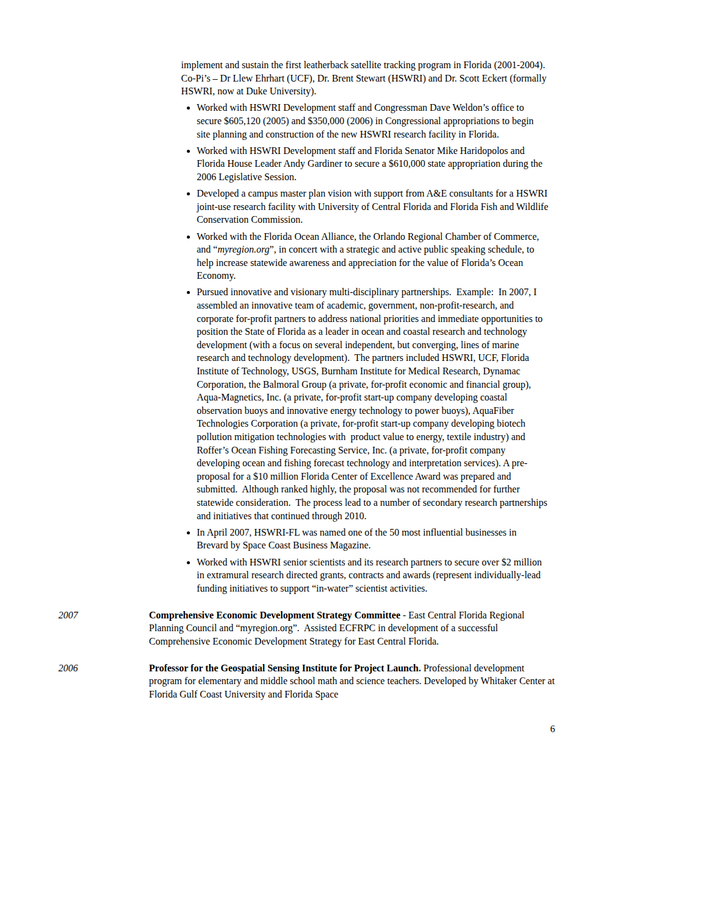implement and sustain the first leatherback satellite tracking program in Florida (2001-2004). Co-Pi’s – Dr Llew Ehrhart (UCF), Dr. Brent Stewart (HSWRI) and Dr. Scott Eckert (formally HSWRI, now at Duke University).
Worked with HSWRI Development staff and Congressman Dave Weldon’s office to secure $605,120 (2005) and $350,000 (2006) in Congressional appropriations to begin site planning and construction of the new HSWRI research facility in Florida.
Worked with HSWRI Development staff and Florida Senator Mike Haridopolos and Florida House Leader Andy Gardiner to secure a $610,000 state appropriation during the 2006 Legislative Session.
Developed a campus master plan vision with support from A&E consultants for a HSWRI joint-use research facility with University of Central Florida and Florida Fish and Wildlife Conservation Commission.
Worked with the Florida Ocean Alliance, the Orlando Regional Chamber of Commerce, and “myregion.org”, in concert with a strategic and active public speaking schedule, to help increase statewide awareness and appreciation for the value of Florida’s Ocean Economy.
Pursued innovative and visionary multi-disciplinary partnerships. Example: In 2007, I assembled an innovative team of academic, government, non-profit-research, and corporate for-profit partners to address national priorities and immediate opportunities to position the State of Florida as a leader in ocean and coastal research and technology development (with a focus on several independent, but converging, lines of marine research and technology development). The partners included HSWRI, UCF, Florida Institute of Technology, USGS, Burnham Institute for Medical Research, Dynamac Corporation, the Balmoral Group (a private, for-profit economic and financial group), Aqua-Magnetics, Inc. (a private, for-profit start-up company developing coastal observation buoys and innovative energy technology to power buoys), AquaFiber Technologies Corporation (a private, for-profit start-up company developing biotech pollution mitigation technologies with product value to energy, textile industry) and Roffer’s Ocean Fishing Forecasting Service, Inc. (a private, for-profit company developing ocean and fishing forecast technology and interpretation services). A pre-proposal for a $10 million Florida Center of Excellence Award was prepared and submitted. Although ranked highly, the proposal was not recommended for further statewide consideration. The process lead to a number of secondary research partnerships and initiatives that continued through 2010.
In April 2007, HSWRI-FL was named one of the 50 most influential businesses in Brevard by Space Coast Business Magazine.
Worked with HSWRI senior scientists and its research partners to secure over $2 million in extramural research directed grants, contracts and awards (represent individually-lead funding initiatives to support “in-water” scientist activities.
2007
Comprehensive Economic Development Strategy Committee - East Central Florida Regional Planning Council and “myregion.org”. Assisted ECFRPC in development of a successful Comprehensive Economic Development Strategy for East Central Florida.
2006
Professor for the Geospatial Sensing Institute for Project Launch. Professional development program for elementary and middle school math and science teachers. Developed by Whitaker Center at Florida Gulf Coast University and Florida Space
6